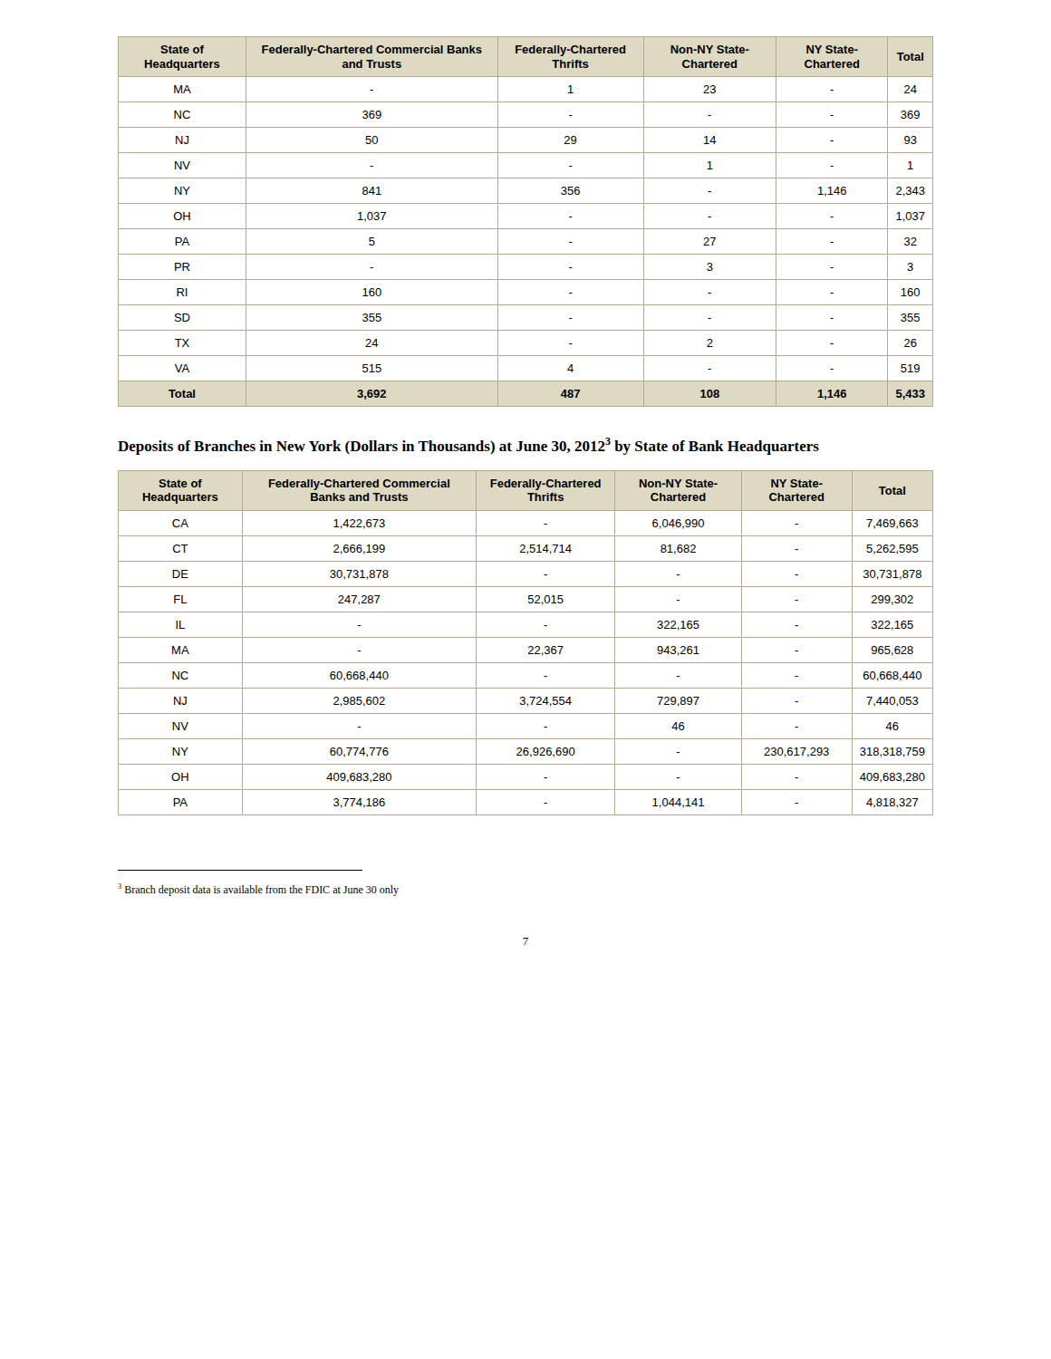| State of Headquarters | Federally-Chartered Commercial Banks and Trusts | Federally-Chartered Thrifts | Non-NY State-Chartered | NY State-Chartered | Total |
| --- | --- | --- | --- | --- | --- |
| MA | - | 1 | 23 | - | 24 |
| NC | 369 | - | - | - | 369 |
| NJ | 50 | 29 | 14 | - | 93 |
| NV | - | - | 1 | - | 1 |
| NY | 841 | 356 | - | 1,146 | 2,343 |
| OH | 1,037 | - | - | - | 1,037 |
| PA | 5 | - | 27 | - | 32 |
| PR | - | - | 3 | - | 3 |
| RI | 160 | - | - | - | 160 |
| SD | 355 | - | - | - | 355 |
| TX | 24 | - | 2 | - | 26 |
| VA | 515 | 4 | - | - | 519 |
| Total | 3,692 | 487 | 108 | 1,146 | 5,433 |
Deposits of Branches in New York (Dollars in Thousands) at June 30, 20123 by State of Bank Headquarters
| State of Headquarters | Federally-Chartered Commercial Banks and Trusts | Federally-Chartered Thrifts | Non-NY State-Chartered | NY State-Chartered | Total |
| --- | --- | --- | --- | --- | --- |
| CA | 1,422,673 | - | 6,046,990 | - | 7,469,663 |
| CT | 2,666,199 | 2,514,714 | 81,682 | - | 5,262,595 |
| DE | 30,731,878 | - | - | - | 30,731,878 |
| FL | 247,287 | 52,015 | - | - | 299,302 |
| IL | - | - | 322,165 | - | 322,165 |
| MA | - | 22,367 | 943,261 | - | 965,628 |
| NC | 60,668,440 | - | - | - | 60,668,440 |
| NJ | 2,985,602 | 3,724,554 | 729,897 | - | 7,440,053 |
| NV | - | - | 46 | - | 46 |
| NY | 60,774,776 | 26,926,690 | - | 230,617,293 | 318,318,759 |
| OH | 409,683,280 | - | - | - | 409,683,280 |
| PA | 3,774,186 | - | 1,044,141 | - | 4,818,327 |
3 Branch deposit data is available from the FDIC at June 30 only
7